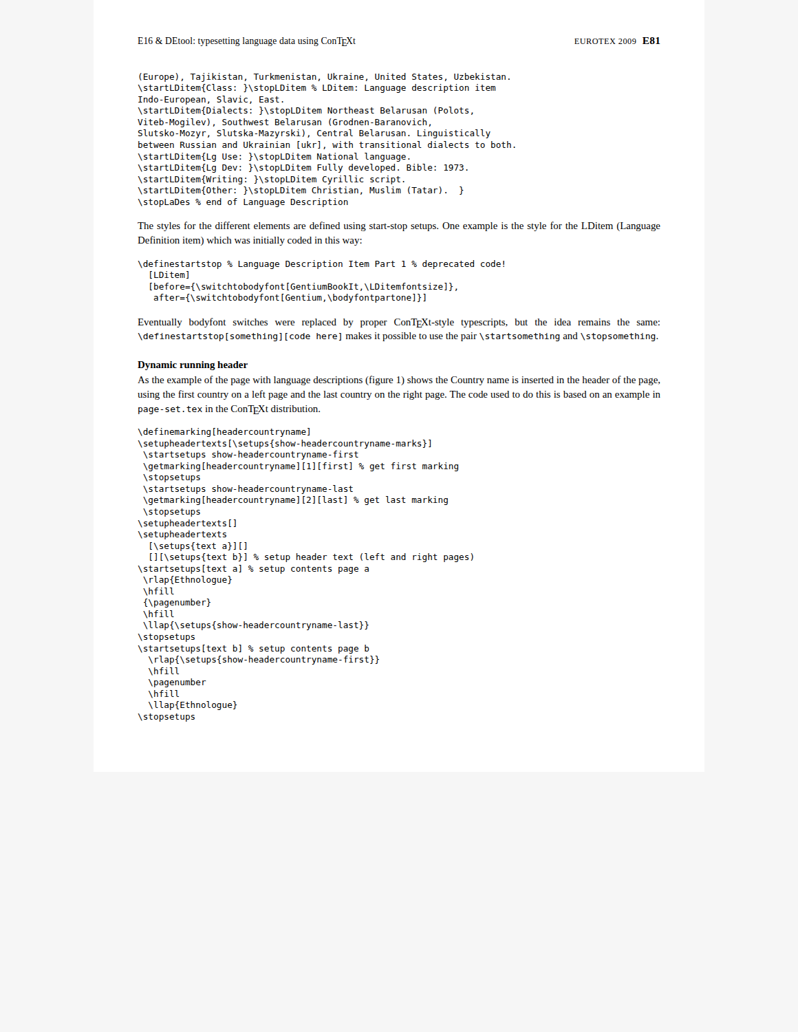E16 & DEtool: typesetting language data using ConTEXt
EUROTEX 2009 E81
(Europe), Tajikistan, Turkmenistan, Ukraine, United States, Uzbekistan.
\startLDitem{Class: }\stopLDitem % LDitem: Language description item
Indo-European, Slavic, East.
\startLDitem{Dialects: }\stopLDitem Northeast Belarusan (Polots,
Viteb-Mogilev), Southwest Belarusan (Grodnen-Baranovich,
Slutsko-Mozyr, Slutska-Mazyrski), Central Belarusan. Linguistically
between Russian and Ukrainian [ukr], with transitional dialects to both.
\startLDitem{Lg Use: }\stopLDitem National language.
\startLDitem{Lg Dev: }\stopLDitem Fully developed. Bible: 1973.
\startLDitem{Writing: }\stopLDitem Cyrillic script.
\startLDitem{Other: }\stopLDitem Christian, Muslim (Tatar).  }
\stopLaDes % end of Language Description
The styles for the different elements are defined using start-stop setups. One example is the style for the LDitem (Language Definition item) which was initially coded in this way:
\definestartstop % Language Description Item Part 1 % deprecated code!
  [LDitem]
  [before={\switchtobodyfont[GentiumBookIt,\LDitemfontsize]},
   after={\switchtobodyfont[Gentium,\bodyfontpartone]}]
Eventually bodyfont switches were replaced by proper ConTEXt-style typescripts, but the idea remains the same: \definestartstop[something][code here] makes it possible to use the pair \startsomething and \stopsomething.
Dynamic running header
As the example of the page with language descriptions (figure 1) shows the Country name is inserted in the header of the page, using the first country on a left page and the last country on the right page. The code used to do this is based on an example in page-set.tex in the ConTEXt distribution.
\definemarking[headercountryname]
\setupheadertexts[\setups{show-headercountryname-marks}]
 \startsetups show-headercountryname-first
 \getmarking[headercountryname][1][first] % get first marking
 \stopsetups
 \startsetups show-headercountryname-last
 \getmarking[headercountryname][2][last] % get last marking
 \stopsetups
\setupheadertexts[]
\setupheadertexts
  [\setups{text a}][]
  [][\setups{text b}] % setup header text (left and right pages)
\startsetups[text a] % setup contents page a
 \rlap{Ethnologue}
 \hfill
 {\pagenumber}
 \hfill
 \llap{\setups{show-headercountryname-last}}
\stopsetups
\startsetups[text b] % setup contents page b
  \rlap{\setups{show-headercountryname-first}}
  \hfill
  \pagenumber
  \hfill
  \llap{Ethnologue}
\stopsetups